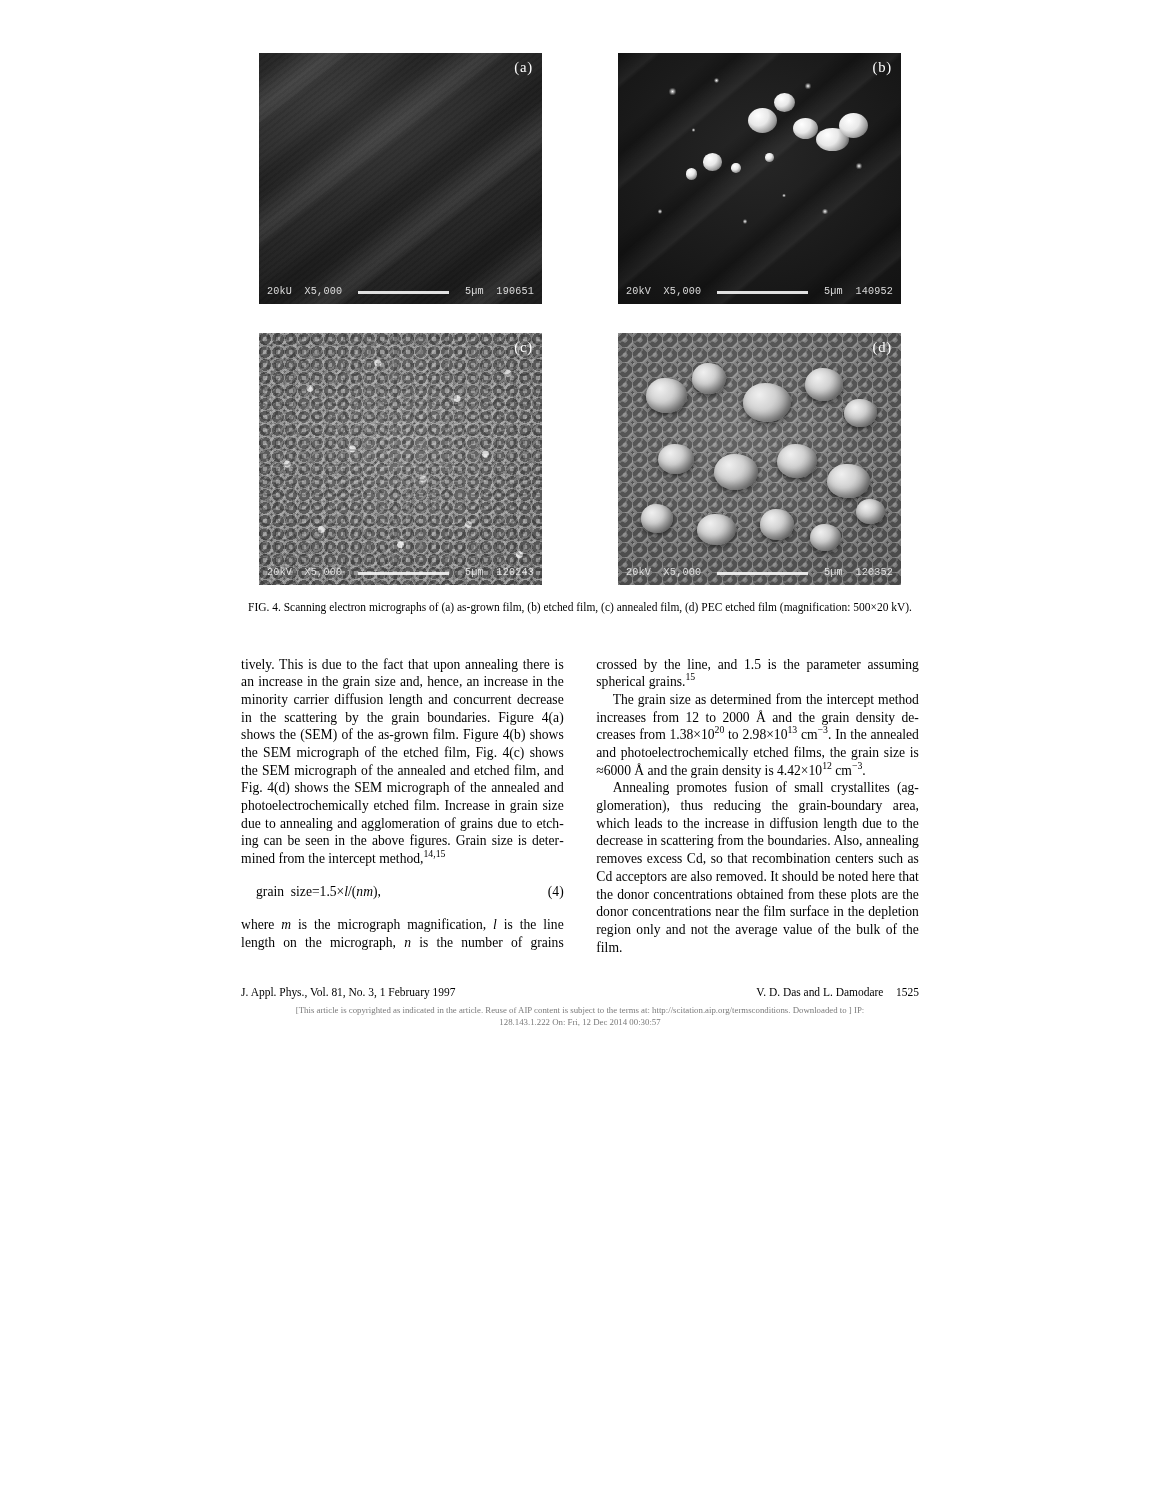(a)
20kU X5,000 5µm 190651
(b)
20kV X5,000 5µm 140952
(c)
20kV X5,000 5µm 120243
(d)
20kV X5,000 5µm 120352
FIG. 4. Scanning electron micrographs of (a) as-grown film, (b) etched film, (c) annealed film, (d) PEC etched film (magnification: 500×20 kV).
tively. This is due to the fact that upon annealing there is an increase in the grain size and, hence, an increase in the minority carrier diffusion length and concurrent decrease in the scattering by the grain boundaries. Figure 4(a) shows the (SEM) of the as-grown film. Figure 4(b) shows the SEM micrograph of the etched film, Fig. 4(c) shows the SEM micrograph of the annealed and etched film, and Fig. 4(d) shows the SEM micrograph of the annealed and photoelectrochemically etched film. Increase in grain size due to annealing and agglomeration of grains due to etching can be seen in the above figures. Grain size is determined from the intercept method,14,15
grain size=1.5×l/(nm), (4)
where m is the micrograph magnification, l is the line length on the micrograph, n is the number of grains crossed by the line, and 1.5 is the parameter assuming spherical grains.15
The grain size as determined from the intercept method increases from 12 to 2000 Å and the grain density decreases from 1.38×1020 to 2.98×1013 cm−3. In the annealed and photoelectrochemically etched films, the grain size is ≈6000 Å and the grain density is 4.42×1012 cm−3.
Annealing promotes fusion of small crystallites (agglomeration), thus reducing the grain-boundary area, which leads to the increase in diffusion length due to the decrease in scattering from the boundaries. Also, annealing removes excess Cd, so that recombination centers such as Cd acceptors are also removed. It should be noted here that the donor concentrations obtained from these plots are the donor concentrations near the film surface in the depletion region only and not the average value of the bulk of the film.
J. Appl. Phys., Vol. 81, No. 3, 1 February 1997 V. D. Das and L. Damodare1525
[This article is copyrighted as indicated in the article. Reuse of AIP content is subject to the terms at: http://scitation.aip.org/termsconditions. Downloaded to ] IP:
128.143.1.222 On: Fri, 12 Dec 2014 00:30:57